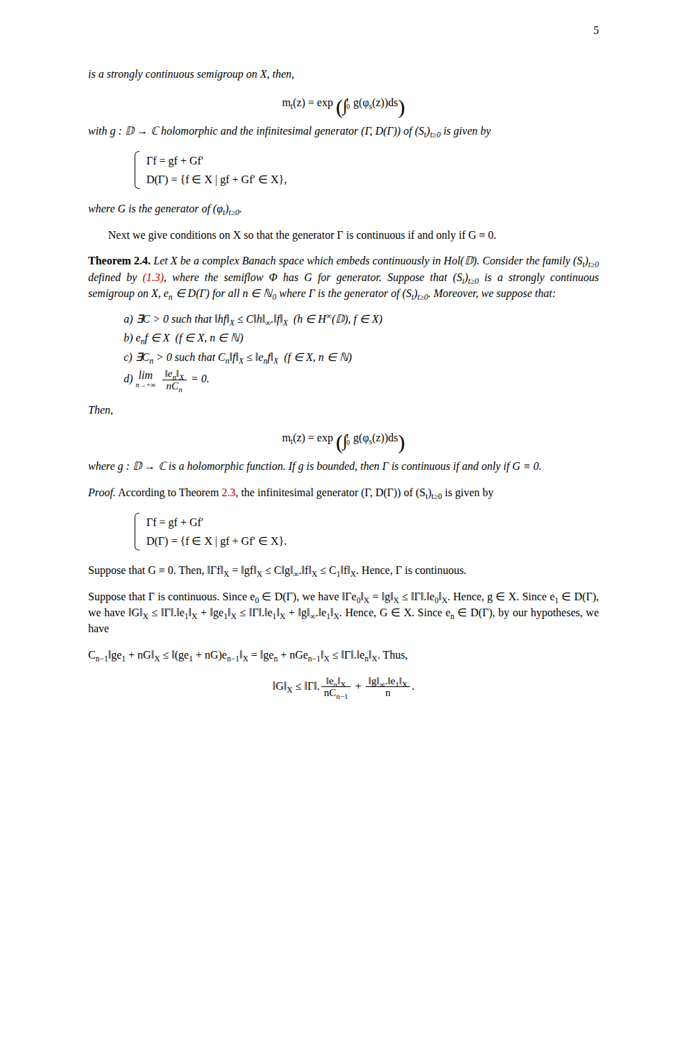5
is a strongly continuous semigroup on X, then,
mt(z) = exp (∫t 0 g(φs(z))ds)
with g : 𝔻 → ℂ holomorphic and the infinitesimal generator (Γ, D(Γ)) of (St)t≥0 is given by
Γf = gf + Gf′ D(Γ) = {f ∈ X | gf + Gf′ ∈ X},
where G is the generator of (φt)t≥0.
Next we give conditions on X so that the generator Γ is continuous if and only if G ≡ 0.
Theorem 2.4. Let X be a complex Banach space which embeds continuously in Hol(𝔻). Consider the family (St)t≥0 defined by (1.3), where the semiflow Φ has G for generator. Suppose that (St)t≥0 is a strongly continuous semigroup on X, en ∈ D(Γ) for all n ∈ ℕ0 where Γ is the generator of (St)t≥0. Moreover, we suppose that:
a) ∃C > 0 such that ‖hf‖X ≤ C‖h‖∞.‖f‖X (h ∈ H∞(𝔻), f ∈ X)
b) enf ∈ X (f ∈ X, n ∈ ℕ)
c) ∃Cn > 0 such that Cn‖f‖X ≤ ‖enf‖X (f ∈ X, n ∈ ℕ)
d) limn→+∞ ‖en‖X nCn = 0.
Then,
mt(z) = exp (∫t 0 g(φs(z))ds)
where g : 𝔻 → ℂ is a holomorphic function. If g is bounded, then Γ is continuous if and only if G ≡ 0.
Proof. According to Theorem 2.3, the infinitesimal generator (Γ, D(Γ)) of (St)t≥0 is given by
Γf = gf + Gf′ D(Γ) = {f ∈ X | gf + Gf′ ∈ X}.
Suppose that G ≡ 0. Then, ‖Γf‖X = ‖gf‖X ≤ C‖g‖∞.‖f‖X ≤ C1‖f‖X. Hence, Γ is continuous.
Suppose that Γ is continuous. Since e0 ∈ D(Γ), we have ‖Γe0‖X = ‖g‖X ≤ ‖Γ‖.‖e0‖X. Hence, g ∈ X. Since e1 ∈ D(Γ), we have ‖G‖X ≤ ‖Γ‖.‖e1‖X + ‖ge1‖X ≤ ‖Γ‖.‖e1‖X + ‖g‖∞.‖e1‖X. Hence, G ∈ X. Since en ∈ D(Γ), by our hypotheses, we have
Cn−1‖ge1 + nG‖X ≤ ‖(ge1 + nG)en−1‖X = ‖gen + nGen−1‖X ≤ ‖Γ‖.‖en‖X. Thus,
‖G‖X ≤ ‖Γ‖.‖en‖X nCn−1 + ‖g‖∞.‖e1‖X n.